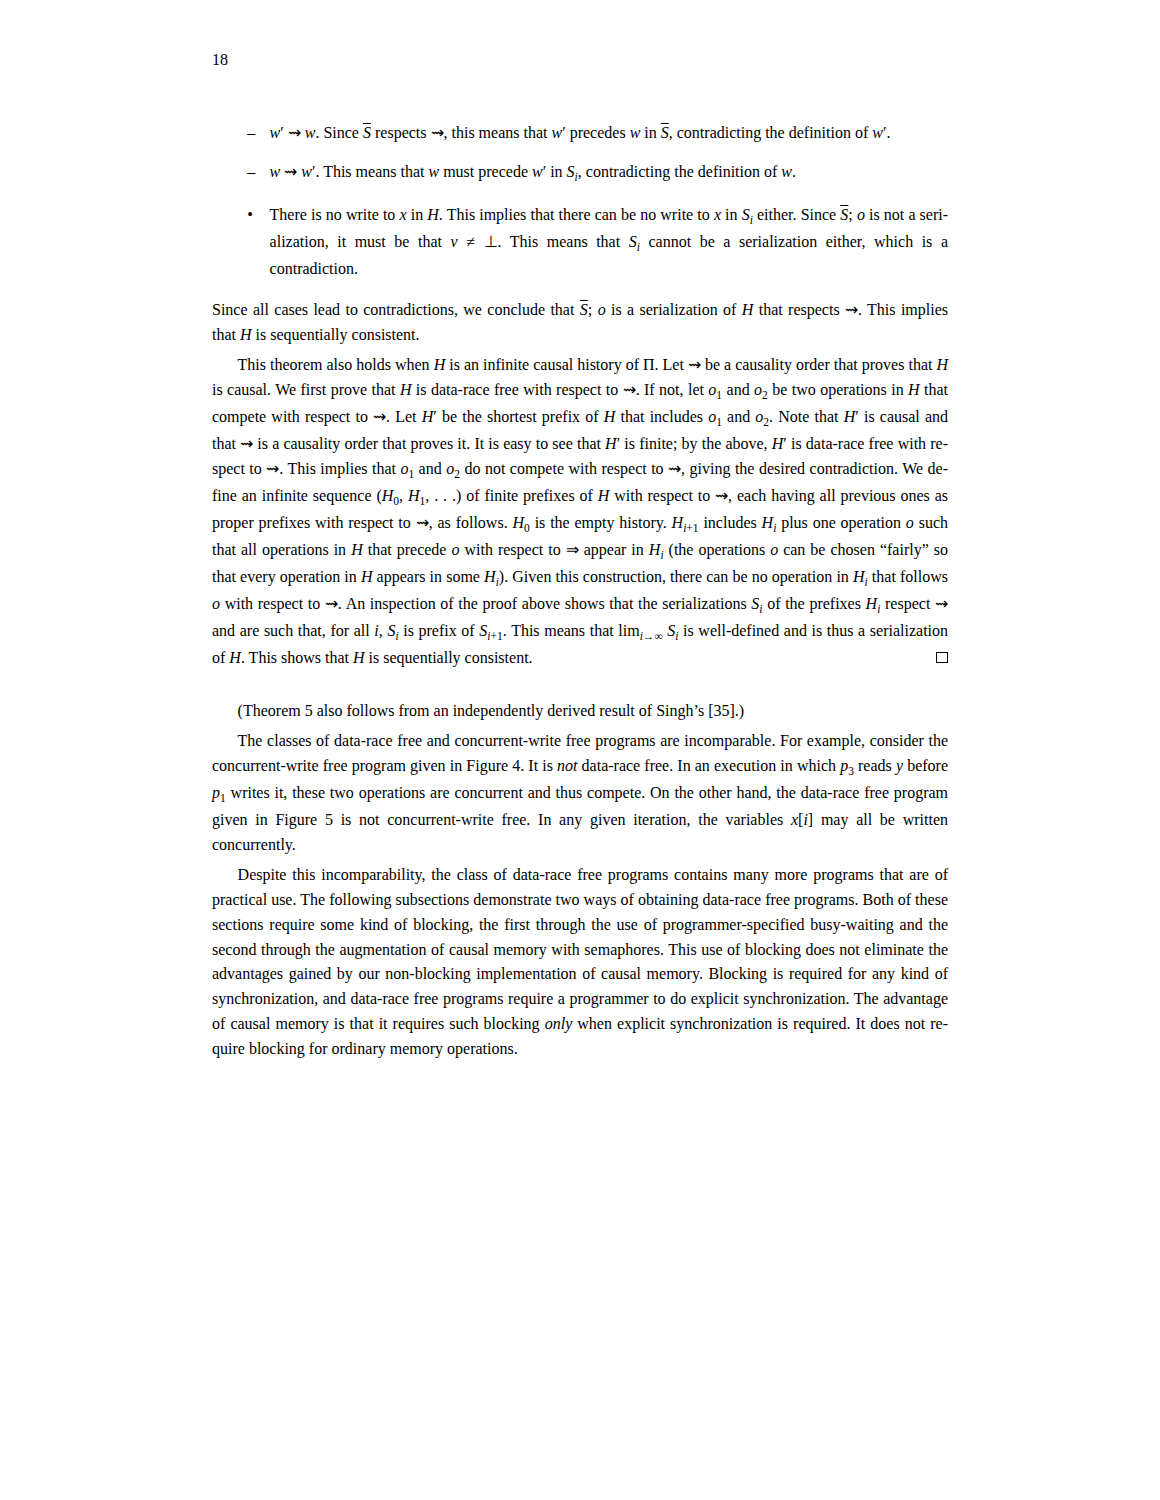18
w′ w. Since S respects , this means that w′ precedes w in S, contradicting the definition of w′.
w w′. This means that w must precede w′ in Si, contradicting the definition of w.
There is no write to x in H. This implies that there can be no write to x in Si either. Since S; o is not a serialization, it must be that v ≠ ⊥. This means that Si cannot be a serialization either, which is a contradiction.
Since all cases lead to contradictions, we conclude that S; o is a serialization of H that respects . This implies that H is sequentially consistent.
This theorem also holds when H is an infinite causal history of Π. Let be a causality order that proves that H is causal. We first prove that H is data-race free with respect to . If not, let o1 and o2 be two operations in H that compete with respect to . Let H′ be the shortest prefix of H that includes o1 and o2. Note that H′ is causal and that is a causality order that proves it. It is easy to see that H′ is finite; by the above, H′ is data-race free with respect to . This implies that o1 and o2 do not compete with respect to , giving the desired contradiction. We define an infinite sequence (H0, H1, . . .) of finite prefixes of H with respect to , each having all previous ones as proper prefixes with respect to , as follows. H0 is the empty history. Hi+1 includes Hi plus one operation o such that all operations in H that precede o with respect to ⇒ appear in Hi (the operations o can be chosen “fairly” so that every operation in H appears in some Hi). Given this construction, there can be no operation in Hi that follows o with respect to . An inspection of the proof above shows that the serializations Si of the prefixes Hi respect and are such that, for all i, Si is prefix of Si+1. This means that limi→∞ Si is well-defined and is thus a serialization of H. This shows that H is sequentially consistent.
(Theorem 5 also follows from an independently derived result of Singh’s [35].)
The classes of data-race free and concurrent-write free programs are incomparable. For example, consider the concurrent-write free program given in Figure 4. It is not data-race free. In an execution in which p3 reads y before p1 writes it, these two operations are concurrent and thus compete. On the other hand, the data-race free program given in Figure 5 is not concurrent-write free. In any given iteration, the variables x[i] may all be written concurrently.
Despite this incomparability, the class of data-race free programs contains many more programs that are of practical use. The following subsections demonstrate two ways of obtaining data-race free programs. Both of these sections require some kind of blocking, the first through the use of programmer-specified busy-waiting and the second through the augmentation of causal memory with semaphores. This use of blocking does not eliminate the advantages gained by our non-blocking implementation of causal memory. Blocking is required for any kind of synchronization, and data-race free programs require a programmer to do explicit synchronization. The advantage of causal memory is that it requires such blocking only when explicit synchronization is required. It does not require blocking for ordinary memory operations.